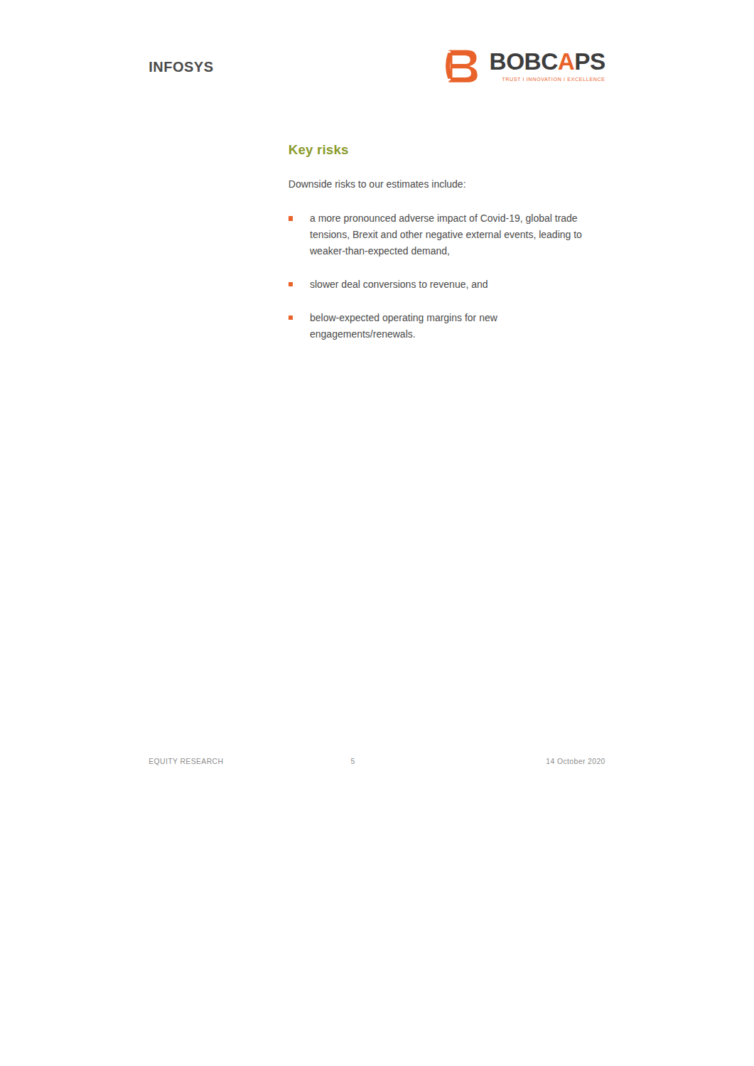INFOSYS
BOBCAPS
TRUST I INNOVATION I EXCELLENCE
Key risks
Downside risks to our estimates include:
a more pronounced adverse impact of Covid-19, global trade tensions, Brexit and other negative external events, leading to weaker-than-expected demand,
slower deal conversions to revenue, and
below-expected operating margins for new engagements/renewals.
EQUITY RESEARCH
5
14 October 2020